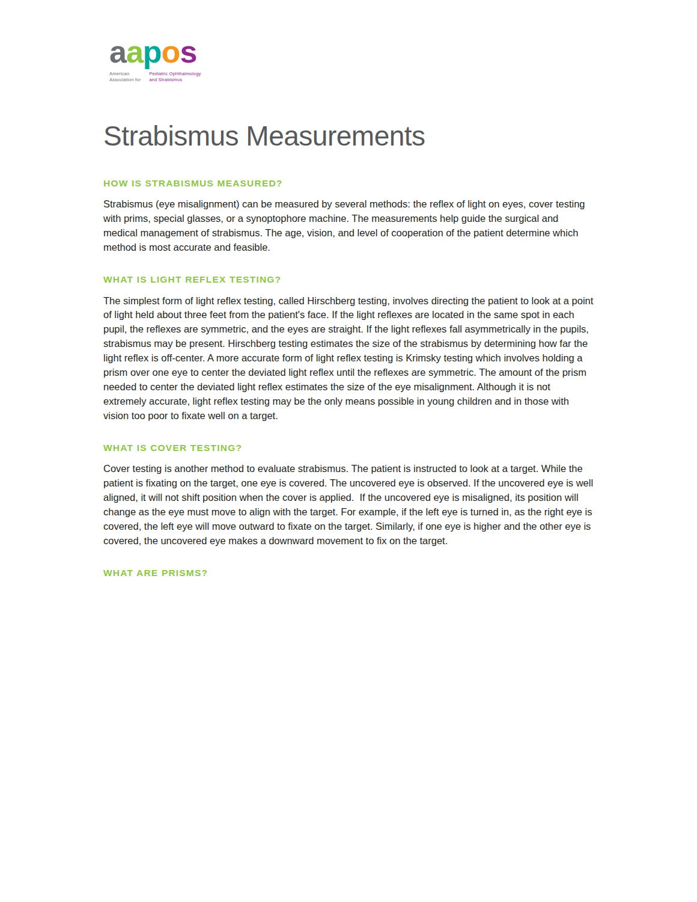aapos
American
Association for Pediatric Ophthalmology
and Strabismus
Strabismus Measurements
HOW IS STRABISMUS MEASURED?
Strabismus (eye misalignment) can be measured by several methods: the reflex of light on eyes, cover testing with prims, special glasses, or a synoptophore machine. The measurements help guide the surgical and medical management of strabismus. The age, vision, and level of cooperation of the patient determine which method is most accurate and feasible.
WHAT IS LIGHT REFLEX TESTING?
The simplest form of light reflex testing, called Hirschberg testing, involves directing the patient to look at a point of light held about three feet from the patient's face. If the light reflexes are located in the same spot in each pupil, the reflexes are symmetric, and the eyes are straight. If the light reflexes fall asymmetrically in the pupils, strabismus may be present. Hirschberg testing estimates the size of the strabismus by determining how far the light reflex is off-center. A more accurate form of light reflex testing is Krimsky testing which involves holding a prism over one eye to center the deviated light reflex until the reflexes are symmetric. The amount of the prism needed to center the deviated light reflex estimates the size of the eye misalignment. Although it is not extremely accurate, light reflex testing may be the only means possible in young children and in those with vision too poor to fixate well on a target.
WHAT IS COVER TESTING?
Cover testing is another method to evaluate strabismus. The patient is instructed to look at a target. While the patient is fixating on the target, one eye is covered. The uncovered eye is observed. If the uncovered eye is well aligned, it will not shift position when the cover is applied. If the uncovered eye is misaligned, its position will change as the eye must move to align with the target. For example, if the left eye is turned in, as the right eye is covered, the left eye will move outward to fixate on the target. Similarly, if one eye is higher and the other eye is covered, the uncovered eye makes a downward movement to fix on the target.
WHAT ARE PRISMS?